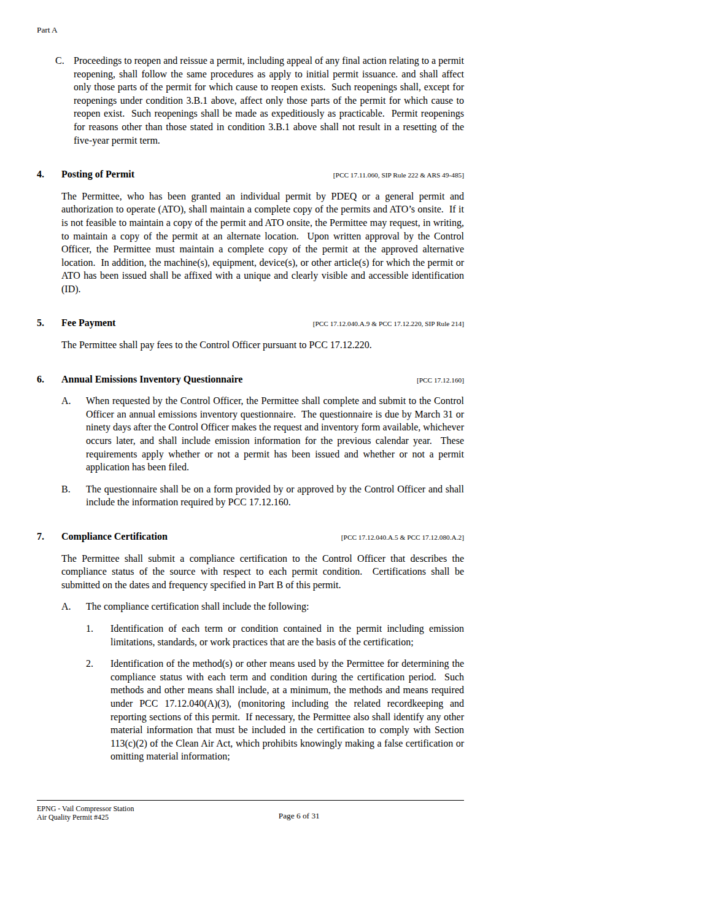Part A
C.
Proceedings to reopen and reissue a permit, including appeal of any final action relating to a permit reopening, shall follow the same procedures as apply to initial permit issuance. and shall affect only those parts of the permit for which cause to reopen exists. Such reopenings shall, except for reopenings under condition 3.B.1 above, affect only those parts of the permit for which cause to reopen exist. Such reopenings shall be made as expeditiously as practicable. Permit reopenings for reasons other than those stated in condition 3.B.1 above shall not result in a resetting of the five-year permit term.
4.
Posting of Permit
[PCC 17.11.060, SIP Rule 222 & ARS 49-485]
The Permittee, who has been granted an individual permit by PDEQ or a general permit and authorization to operate (ATO), shall maintain a complete copy of the permits and ATO’s onsite. If it is not feasible to maintain a copy of the permit and ATO onsite, the Permittee may request, in writing, to maintain a copy of the permit at an alternate location. Upon written approval by the Control Officer, the Permittee must maintain a complete copy of the permit at the approved alternative location. In addition, the machine(s), equipment, device(s), or other article(s) for which the permit or ATO has been issued shall be affixed with a unique and clearly visible and accessible identification (ID).
5.
Fee Payment
[PCC 17.12.040.A.9 & PCC 17.12.220, SIP Rule 214]
The Permittee shall pay fees to the Control Officer pursuant to PCC 17.12.220.
6.
Annual Emissions Inventory Questionnaire
[PCC 17.12.160]
A.
When requested by the Control Officer, the Permittee shall complete and submit to the Control Officer an annual emissions inventory questionnaire. The questionnaire is due by March 31 or ninety days after the Control Officer makes the request and inventory form available, whichever occurs later, and shall include emission information for the previous calendar year. These requirements apply whether or not a permit has been issued and whether or not a permit application has been filed.
B.
The questionnaire shall be on a form provided by or approved by the Control Officer and shall include the information required by PCC 17.12.160.
7.
Compliance Certification
[PCC 17.12.040.A.5 & PCC 17.12.080.A.2]
The Permittee shall submit a compliance certification to the Control Officer that describes the compliance status of the source with respect to each permit condition. Certifications shall be submitted on the dates and frequency specified in Part B of this permit.
A.
The compliance certification shall include the following:
1.
Identification of each term or condition contained in the permit including emission limitations, standards, or work practices that are the basis of the certification;
2.
Identification of the method(s) or other means used by the Permittee for determining the compliance status with each term and condition during the certification period. Such methods and other means shall include, at a minimum, the methods and means required under PCC 17.12.040(A)(3), (monitoring including the related recordkeeping and reporting sections of this permit. If necessary, the Permittee also shall identify any other material information that must be included in the certification to comply with Section 113(c)(2) of the Clean Air Act, which prohibits knowingly making a false certification or omitting material information;
EPNG - Vail Compressor Station
Air Quality Permit #425
Page 6 of 31